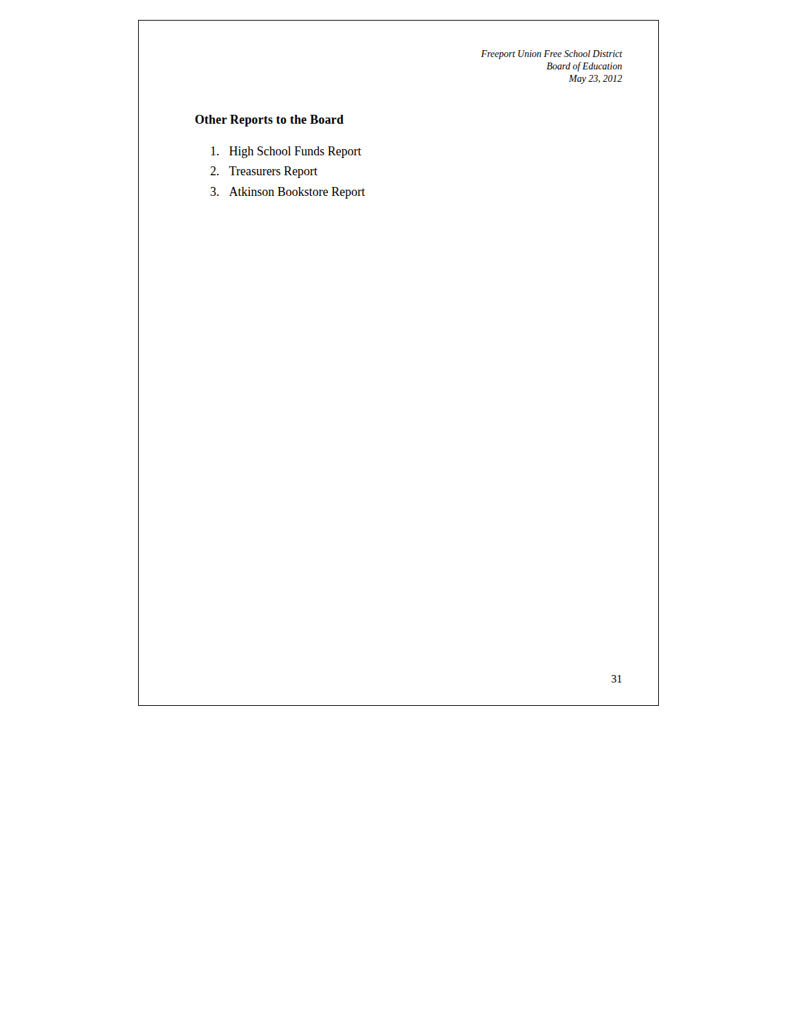Freeport Union Free School District
Board of Education
May 23, 2012
Other Reports to the Board
High School Funds Report
Treasurers Report
Atkinson Bookstore Report
31